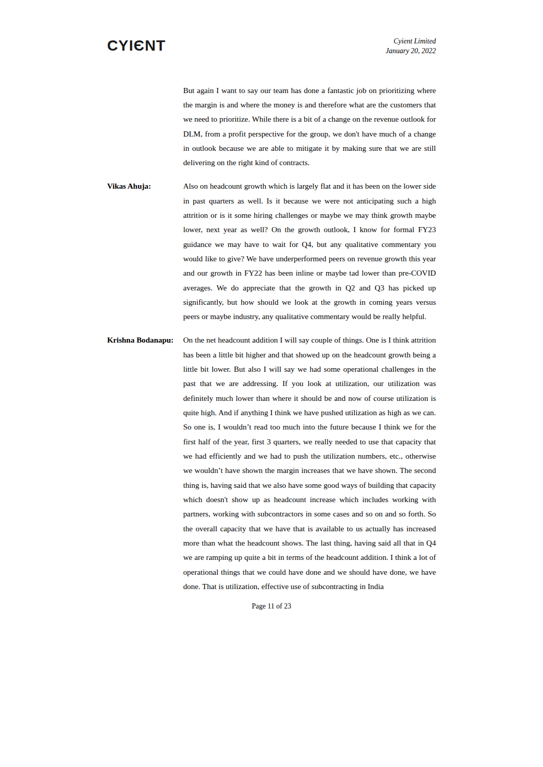CYIЄNT
Cyient Limited
January 20, 2022
But again I want to say our team has done a fantastic job on prioritizing where the margin is and where the money is and therefore what are the customers that we need to prioritize. While there is a bit of a change on the revenue outlook for DLM, from a profit perspective for the group, we don't have much of a change in outlook because we are able to mitigate it by making sure that we are still delivering on the right kind of contracts.
Vikas Ahuja:
Also on headcount growth which is largely flat and it has been on the lower side in past quarters as well. Is it because we were not anticipating such a high attrition or is it some hiring challenges or maybe we may think growth maybe lower, next year as well? On the growth outlook, I know for formal FY23 guidance we may have to wait for Q4, but any qualitative commentary you would like to give? We have underperformed peers on revenue growth this year and our growth in FY22 has been inline or maybe tad lower than pre-COVID averages. We do appreciate that the growth in Q2 and Q3 has picked up significantly, but how should we look at the growth in coming years versus peers or maybe industry, any qualitative commentary would be really helpful.
Krishna Bodanapu:
On the net headcount addition I will say couple of things. One is I think attrition has been a little bit higher and that showed up on the headcount growth being a little bit lower. But also I will say we had some operational challenges in the past that we are addressing. If you look at utilization, our utilization was definitely much lower than where it should be and now of course utilization is quite high. And if anything I think we have pushed utilization as high as we can. So one is, I wouldn’t read too much into the future because I think we for the first half of the year, first 3 quarters, we really needed to use that capacity that we had efficiently and we had to push the utilization numbers, etc., otherwise we wouldn’t have shown the margin increases that we have shown. The second thing is, having said that we also have some good ways of building that capacity which doesn't show up as headcount increase which includes working with partners, working with subcontractors in some cases and so on and so forth. So the overall capacity that we have that is available to us actually has increased more than what the headcount shows. The last thing, having said all that in Q4 we are ramping up quite a bit in terms of the headcount addition. I think a lot of operational things that we could have done and we should have done, we have done. That is utilization, effective use of subcontracting in India
Page 11 of 23